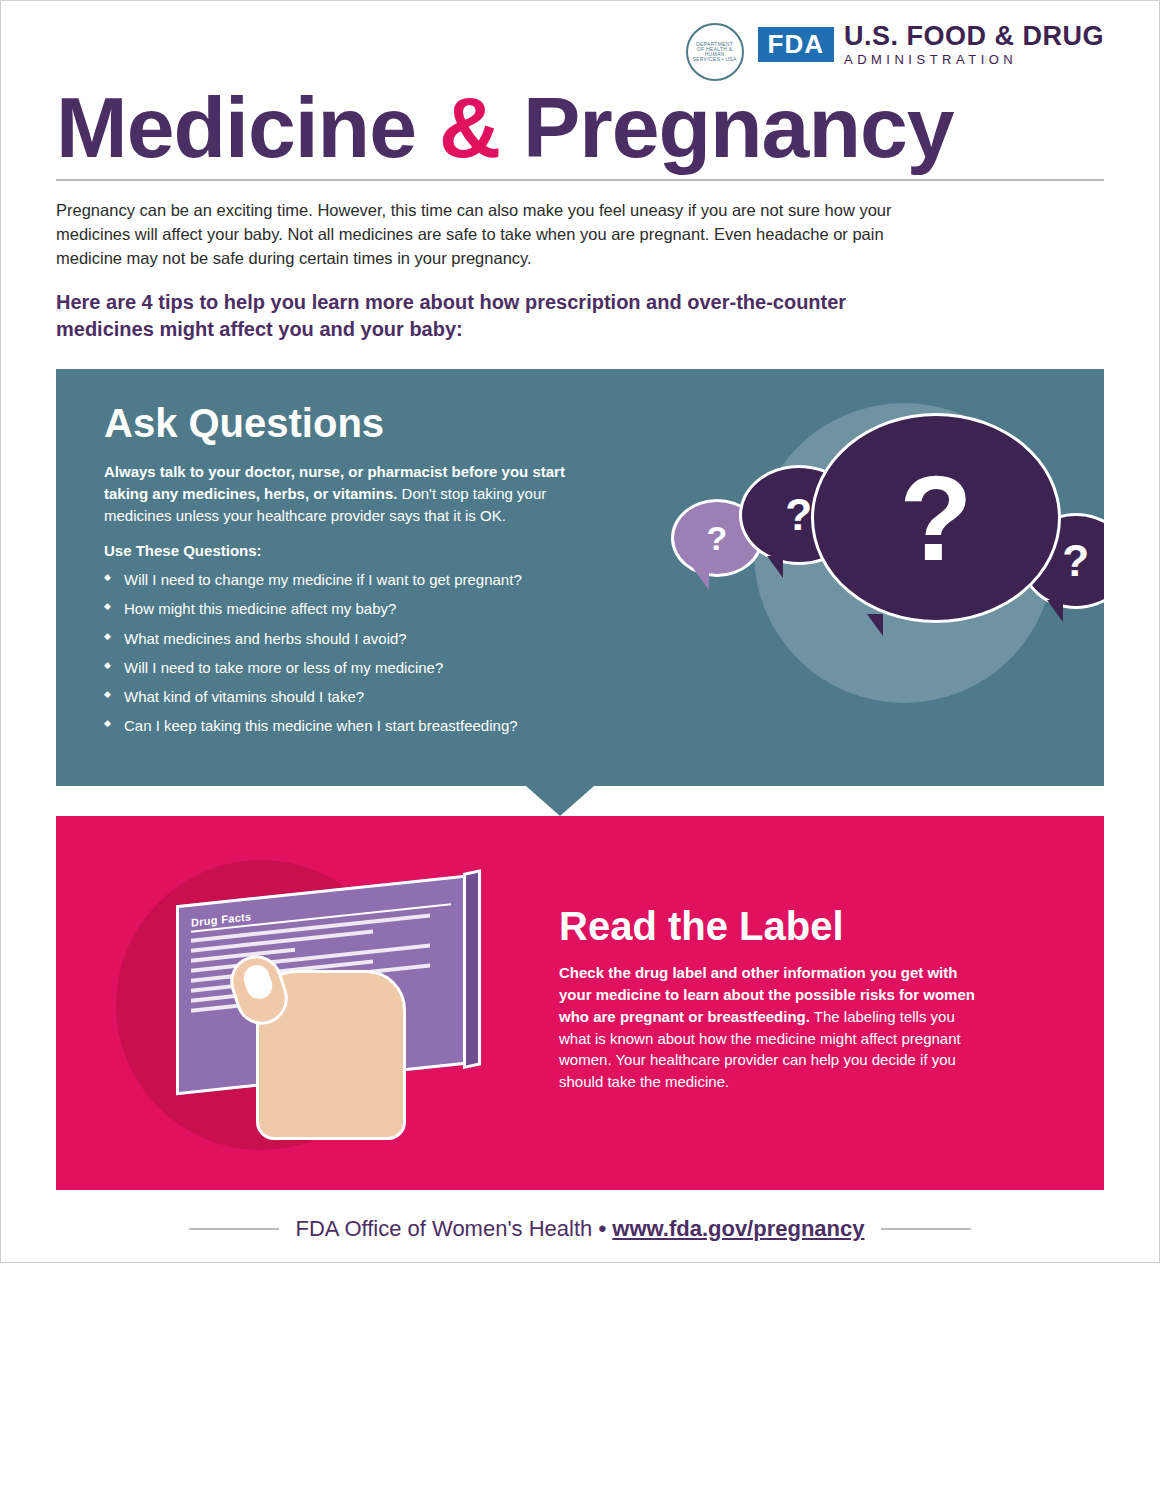DEPARTMENT OF HEALTH & HUMAN SERVICES • USA
FDA
U.S. FOOD & DRUG
ADMINISTRATION
Medicine & Pregnancy
Pregnancy can be an exciting time. However, this time can also make you feel uneasy if you are not sure how your medicines will affect your baby. Not all medicines are safe to take when you are pregnant. Even headache or pain medicine may not be safe during certain times in your pregnancy.
Here are 4 tips to help you learn more about how prescription and over-the-counter medicines might affect you and your baby:
Ask Questions
Always talk to your doctor, nurse, or pharmacist before you start taking any medicines, herbs, or vitamins. Don't stop taking your medicines unless your healthcare provider says that it is OK.
Use These Questions:
Will I need to change my medicine if I want to get pregnant?
How might this medicine affect my baby?
What medicines and herbs should I avoid?
Will I need to take more or less of my medicine?
What kind of vitamins should I take?
Can I keep taking this medicine when I start breastfeeding?
?
?
?
?
Drug Facts
Read the Label
Check the drug label and other information you get with your medicine to learn about the possible risks for women who are pregnant or breastfeeding. The labeling tells you what is known about how the medicine might affect pregnant women. Your healthcare provider can help you decide if you should take the medicine.
FDA Office of Women's Health • www.fda.gov/pregnancy